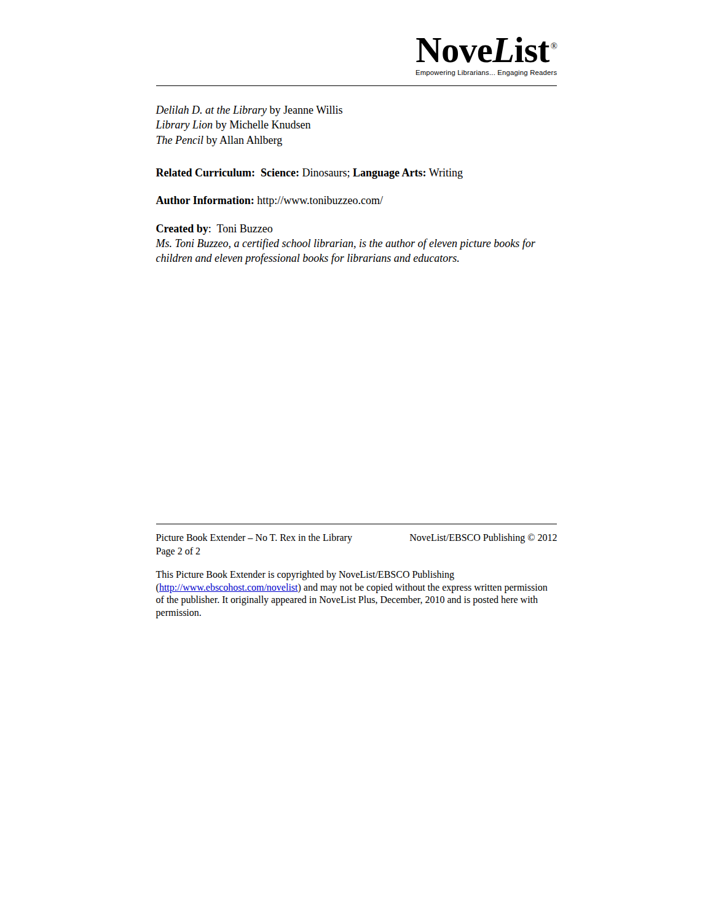NoveList®
Empowering Librarians... Engaging Readers
Delilah D. at the Library by Jeanne Willis
Library Lion by Michelle Knudsen
The Pencil by Allan Ahlberg
Related Curriculum: Science: Dinosaurs; Language Arts: Writing
Author Information: http://www.tonibuzzeo.com/
Created by: Toni Buzzeo
Ms. Toni Buzzeo, a certified school librarian, is the author of eleven picture books for children and eleven professional books for librarians and educators.
Picture Book Extender – No T. Rex in the Library
Page 2 of 2
NoveList/EBSCO Publishing © 2012
This Picture Book Extender is copyrighted by NoveList/EBSCO Publishing (http://www.ebscohost.com/novelist) and may not be copied without the express written permission of the publisher. It originally appeared in NoveList Plus, December, 2010 and is posted here with permission.